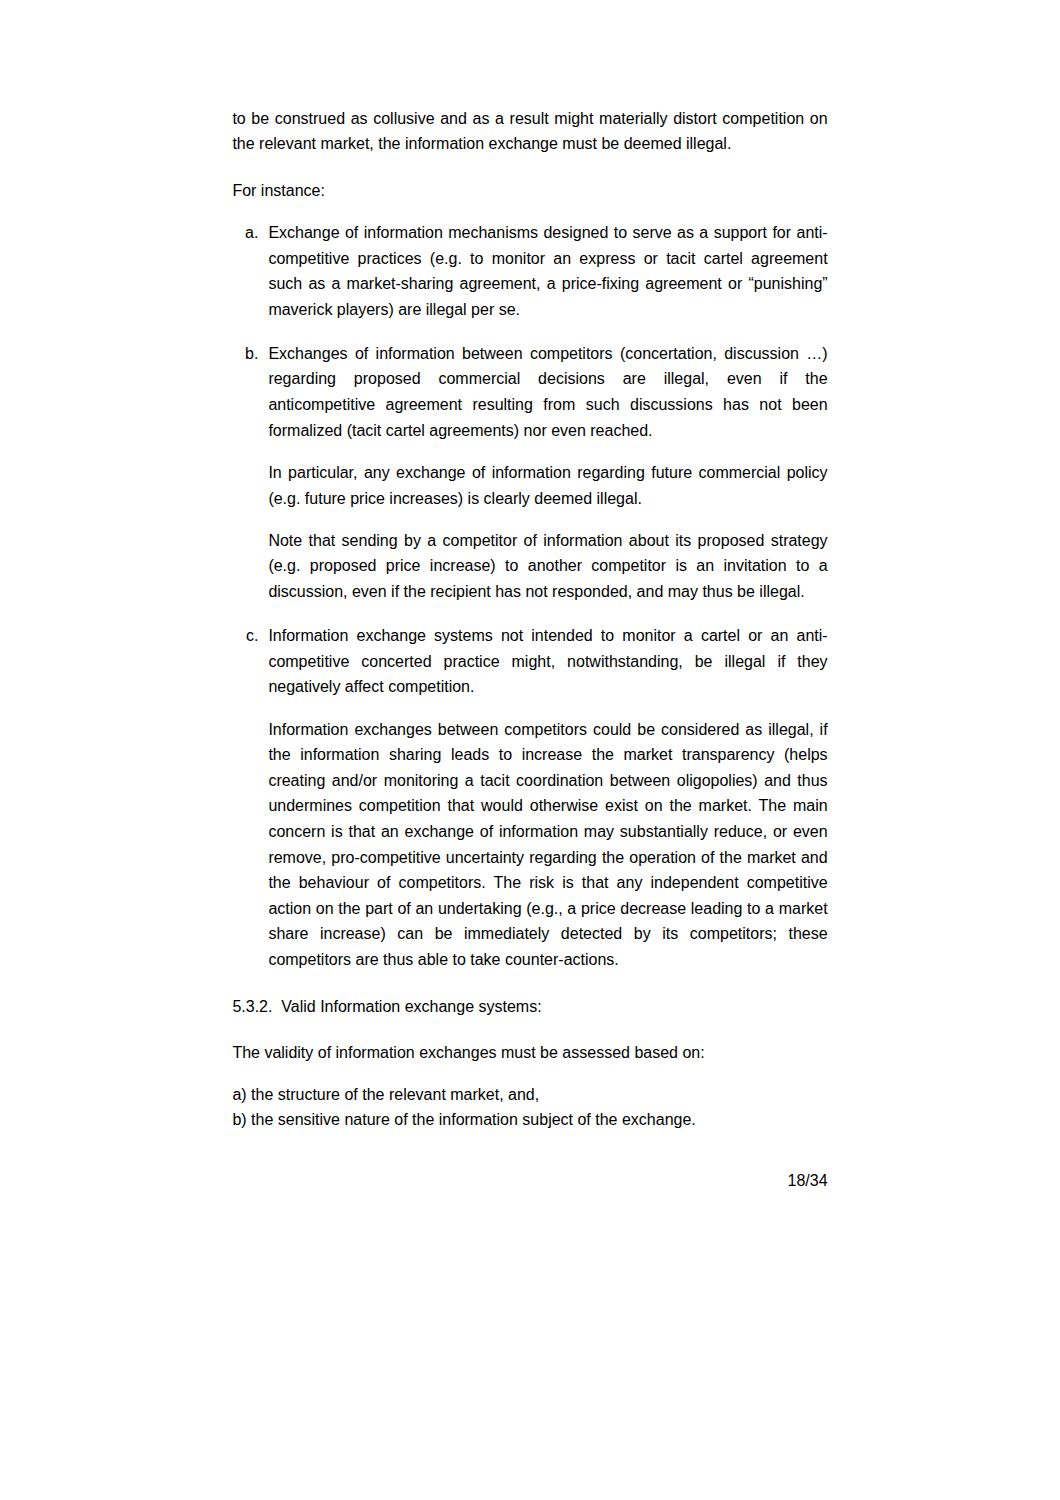to be construed as collusive and as a result might materially distort competition on the relevant market, the information exchange must be deemed illegal.
For instance:
Exchange of information mechanisms designed to serve as a support for anti-competitive practices (e.g. to monitor an express or tacit cartel agreement such as a market-sharing agreement, a price-fixing agreement or “punishing” maverick players) are illegal per se.
Exchanges of information between competitors (concertation, discussion …) regarding proposed commercial decisions are illegal, even if the anticompetitive agreement resulting from such discussions has not been formalized (tacit cartel agreements) nor even reached.
In particular, any exchange of information regarding future commercial policy (e.g. future price increases) is clearly deemed illegal.
Note that sending by a competitor of information about its proposed strategy (e.g. proposed price increase) to another competitor is an invitation to a discussion, even if the recipient has not responded, and may thus be illegal.
Information exchange systems not intended to monitor a cartel or an anti-competitive concerted practice might, notwithstanding, be illegal if they negatively affect competition.
Information exchanges between competitors could be considered as illegal, if the information sharing leads to increase the market transparency (helps creating and/or monitoring a tacit coordination between oligopolies) and thus undermines competition that would otherwise exist on the market. The main concern is that an exchange of information may substantially reduce, or even remove, pro-competitive uncertainty regarding the operation of the market and the behaviour of competitors. The risk is that any independent competitive action on the part of an undertaking (e.g., a price decrease leading to a market share increase) can be immediately detected by its competitors; these competitors are thus able to take counter-actions.
5.3.2. Valid Information exchange systems:
The validity of information exchanges must be assessed based on:
a) the structure of the relevant market, and,
b) the sensitive nature of the information subject of the exchange.
18/34